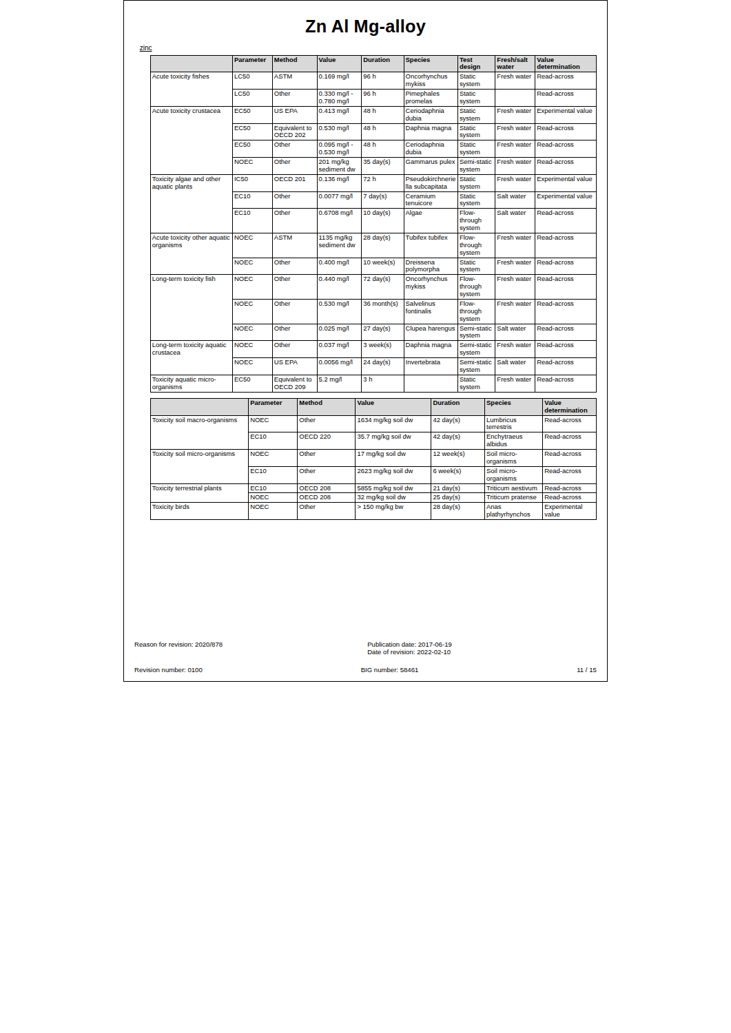Zn Al Mg-alloy
zinc
| | Parameter | Method | Value | Duration | Species | Test design | Fresh/salt water | Value determination |
| --- | --- | --- | --- | --- | --- | --- | --- | --- |
| Acute toxicity fishes | LC50 | ASTM | 0.169 mg/l | 96 h | Oncorhynchus mykiss | Static system | Fresh water | Read-across |
| LC50 | Other | 0.330 mg/l - 0.780 mg/l | 96 h | Pimephales promelas | Static system | | Read-across |
| Acute toxicity crustacea | EC50 | US EPA | 0.413 mg/l | 48 h | Ceriodaphnia dubia | Static system | Fresh water | Experimental value |
| EC50 | Equivalent to OECD 202 | 0.530 mg/l | 48 h | Daphnia magna | Static system | Fresh water | Read-across |
| EC50 | Other | 0.095 mg/l - 0.530 mg/l | 48 h | Ceriodaphnia dubia | Static system | Fresh water | Read-across |
| NOEC | Other | 201 mg/kg sediment dw | 35 day(s) | Gammarus pulex | Semi-static system | Fresh water | Read-across |
| Toxicity algae and other aquatic plants | IC50 | OECD 201 | 0.136 mg/l | 72 h | Pseudokirchneriella subcapitata | Static system | Fresh water | Experimental value |
| EC10 | Other | 0.0077 mg/l | 7 day(s) | Ceramium tenuicore | Static system | Salt water | Experimental value |
| EC10 | Other | 0.6708 mg/l | 10 day(s) | Algae | Flow-through system | Salt water | Read-across |
| Acute toxicity other aquatic organisms | NOEC | ASTM | 1135 mg/kg sediment dw | 28 day(s) | Tubifex tubifex | Flow-through system | Fresh water | Read-across |
| NOEC | Other | 0.400 mg/l | 10 week(s) | Dreissena polymorpha | Static system | Fresh water | Read-across |
| Long-term toxicity fish | NOEC | Other | 0.440 mg/l | 72 day(s) | Oncorhynchus mykiss | Flow-through system | Fresh water | Read-across |
| NOEC | Other | 0.530 mg/l | 36 month(s) | Salvelinus fontinalis | Flow-through system | Fresh water | Read-across |
| NOEC | Other | 0.025 mg/l | 27 day(s) | Clupea harengus | Semi-static system | Salt water | Read-across |
| Long-term toxicity aquatic crustacea | NOEC | Other | 0.037 mg/l | 3 week(s) | Daphnia magna | Semi-static system | Fresh water | Read-across |
| NOEC | US EPA | 0.0056 mg/l | 24 day(s) | Invertebrata | Semi-static system | Salt water | Read-across |
| Toxicity aquatic micro-organisms | EC50 | Equivalent to OECD 209 | 5.2 mg/l | 3 h | | Static system | Fresh water | Read-across |
| | Parameter | Method | Value | Duration | Species | Value determination |
| --- | --- | --- | --- | --- | --- | --- |
| Toxicity soil macro-organisms | NOEC | Other | 1634 mg/kg soil dw | 42 day(s) | Lumbricus terrestris | Read-across |
| EC10 | OECD 220 | 35.7 mg/kg soil dw | 42 day(s) | Enchytraeus albidus | Read-across |
| Toxicity soil micro-organisms | NOEC | Other | 17 mg/kg soil dw | 12 week(s) | Soil micro-organisms | Read-across |
| EC10 | Other | 2623 mg/kg soil dw | 6 week(s) | Soil micro-organisms | Read-across |
| Toxicity terrestrial plants | EC10 | OECD 208 | 5855 mg/kg soil dw | 21 day(s) | Triticum aestivum | Read-across |
| NOEC | OECD 208 | 32 mg/kg soil dw | 25 day(s) | Triticum pratense | Read-across |
| Toxicity birds | NOEC | Other | > 150 mg/kg bw | 28 day(s) | Anas plathyrhynchos | Experimental value |
Reason for revision: 2020/878
Publication date: 2017-06-19 Date of revision: 2022-02-10
Revision number: 0100
BIG number: 58461
11 / 15